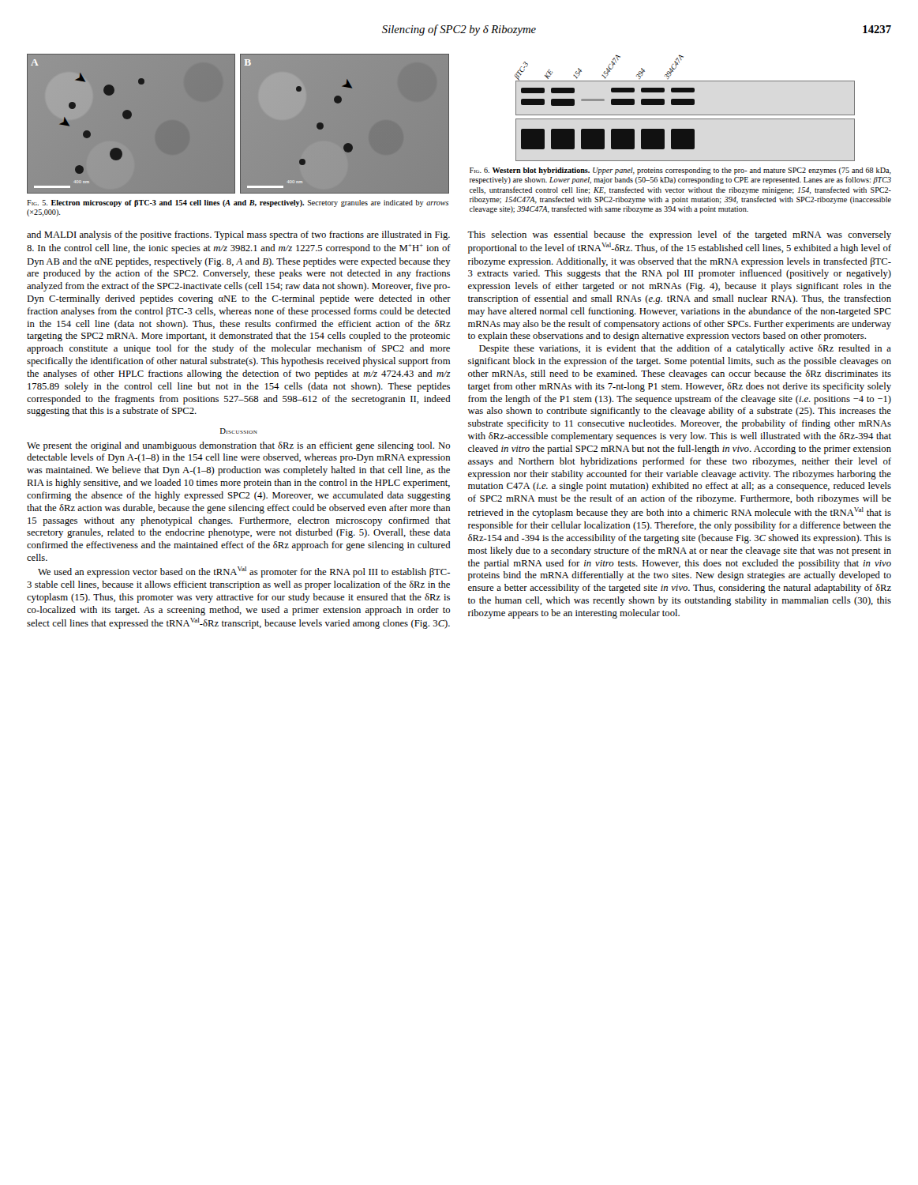Silencing of SPC2 by δ Ribozyme 14237
A
➤
➤
400 nm
B
➤
400 nm
Fig. 5. Electron microscopy of βTC-3 and 154 cell lines (A and B, respectively). Secretory granules are indicated by arrows (×25,000).
βTC-3 KE 154 154C47A 394 394C47A
proSPC2- SPC2- 75 kDa 50 kDa
CPE 75 kDa 50 kDa
Fig. 6. Western blot hybridizations. Upper panel, proteins corresponding to the pro- and mature SPC2 enzymes (75 and 68 kDa, respectively) are shown. Lower panel, major bands (50–56 kDa) corresponding to CPE are represented. Lanes are as follows: βTC3 cells, untransfected control cell line; KE, transfected with vector without the ribozyme minigene; 154, transfected with SPC2-ribozyme; 154C47A, transfected with SPC2-ribozyme with a point mutation; 394, transfected with SPC2-ribozyme (inaccessible cleavage site); 394C47A, transfected with same ribozyme as 394 with a point mutation.
and MALDI analysis of the positive fractions. Typical mass spectra of two fractions are illustrated in Fig. 8. In the control cell line, the ionic species at m/z 3982.1 and m/z 1227.5 correspond to the M+H+ ion of Dyn AB and the αNE peptides, respectively (Fig. 8, A and B). These peptides were expected because they are produced by the action of the SPC2. Conversely, these peaks were not detected in any fractions analyzed from the extract of the SPC2-inactivate cells (cell 154; raw data not shown). Moreover, five pro-Dyn C-terminally derived peptides covering αNE to the C-terminal peptide were detected in other fraction analyses from the control βTC-3 cells, whereas none of these processed forms could be detected in the 154 cell line (data not shown). Thus, these results confirmed the efficient action of the δRz targeting the SPC2 mRNA. More important, it demonstrated that the 154 cells coupled to the proteomic approach constitute a unique tool for the study of the molecular mechanism of SPC2 and more specifically the identification of other natural substrate(s). This hypothesis received physical support from the analyses of other HPLC fractions allowing the detection of two peptides at m/z 4724.43 and m/z 1785.89 solely in the control cell line but not in the 154 cells (data not shown). These peptides corresponded to the fragments from positions 527–568 and 598–612 of the secretogranin II, indeed suggesting that this is a substrate of SPC2.
Discussion
We present the original and unambiguous demonstration that δRz is an efficient gene silencing tool. No detectable levels of Dyn A-(1–8) in the 154 cell line were observed, whereas pro-Dyn mRNA expression was maintained. We believe that Dyn A-(1–8) production was completely halted in that cell line, as the RIA is highly sensitive, and we loaded 10 times more protein than in the control in the HPLC experiment, confirming the absence of the highly expressed SPC2 (4). Moreover, we accumulated data suggesting that the δRz action was durable, because the gene silencing effect could be observed even after more than 15 passages without any phenotypical changes. Furthermore, electron microscopy confirmed that secretory granules, related to the endocrine phenotype, were not disturbed (Fig. 5). Overall, these data confirmed the effectiveness and the maintained effect of the δRz approach for gene silencing in cultured cells.
We used an expression vector based on the tRNAVal as promoter for the RNA pol III to establish βTC-3 stable cell lines, because it allows efficient transcription as well as proper localization of the δRz in the cytoplasm (15). Thus, this promoter was very attractive for our study because it ensured that the δRz is co-localized with its target. As a screening method, we used a primer extension approach in order to select cell lines that expressed the tRNAVal-δRz transcript, because levels varied among clones (Fig. 3C). This selection was essential because the expression level of the targeted mRNA was conversely proportional to the level of tRNAVal-δRz. Thus, of the 15 established cell lines, 5 exhibited a high level of ribozyme expression. Additionally, it was observed that the mRNA expression levels in transfected βTC-3 extracts varied. This suggests that the RNA pol III promoter influenced (positively or negatively) expression levels of either targeted or not mRNAs (Fig. 4), because it plays significant roles in the transcription of essential and small RNAs (e.g. tRNA and small nuclear RNA). Thus, the transfection may have altered normal cell functioning. However, variations in the abundance of the non-targeted SPC mRNAs may also be the result of compensatory actions of other SPCs. Further experiments are underway to explain these observations and to design alternative expression vectors based on other promoters.
Despite these variations, it is evident that the addition of a catalytically active δRz resulted in a significant block in the expression of the target. Some potential limits, such as the possible cleavages on other mRNAs, still need to be examined. These cleavages can occur because the δRz discriminates its target from other mRNAs with its 7-nt-long P1 stem. However, δRz does not derive its specificity solely from the length of the P1 stem (13). The sequence upstream of the cleavage site (i.e. positions −4 to −1) was also shown to contribute significantly to the cleavage ability of a substrate (25). This increases the substrate specificity to 11 consecutive nucleotides. Moreover, the probability of finding other mRNAs with δRz-accessible complementary sequences is very low. This is well illustrated with the δRz-394 that cleaved in vitro the partial SPC2 mRNA but not the full-length in vivo. According to the primer extension assays and Northern blot hybridizations performed for these two ribozymes, neither their level of expression nor their stability accounted for their variable cleavage activity. The ribozymes harboring the mutation C47A (i.e. a single point mutation) exhibited no effect at all; as a consequence, reduced levels of SPC2 mRNA must be the result of an action of the ribozyme. Furthermore, both ribozymes will be retrieved in the cytoplasm because they are both into a chimeric RNA molecule with the tRNAVal that is responsible for their cellular localization (15). Therefore, the only possibility for a difference between the δRz-154 and -394 is the accessibility of the targeting site (because Fig. 3C showed its expression). This is most likely due to a secondary structure of the mRNA at or near the cleavage site that was not present in the partial mRNA used for in vitro tests. However, this does not excluded the possibility that in vivo proteins bind the mRNA differentially at the two sites. New design strategies are actually developed to ensure a better accessibility of the targeted site in vivo. Thus, considering the natural adaptability of δRz to the human cell, which was recently shown by its outstanding stability in mammalian cells (30), this ribozyme appears to be an interesting molecular tool.